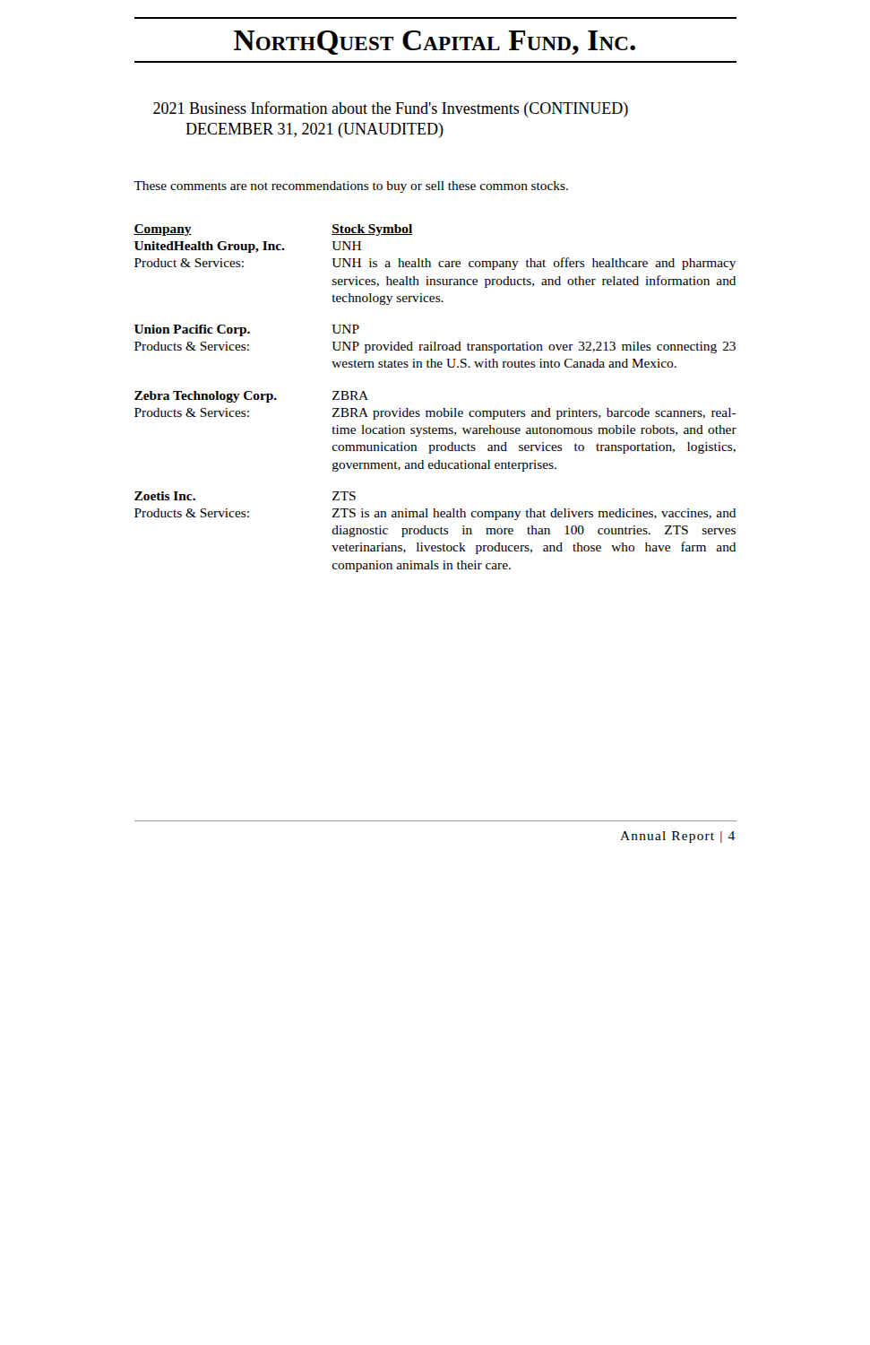NorthQuest Capital Fund, Inc.
2021 Business Information about the Fund's Investments (CONTINUED)
DECEMBER 31, 2021 (UNAUDITED)
These comments are not recommendations to buy or sell these common stocks.
| Company | Stock Symbol |
| UnitedHealth Group, Inc. | UNH |
| Product & Services: | UNH is a health care company that offers healthcare and pharmacy services, health insurance products, and other related information and technology services. |
| Union Pacific Corp. | UNP |
| Products & Services: | UNP provided railroad transportation over 32,213 miles connecting 23 western states in the U.S. with routes into Canada and Mexico. |
| Zebra Technology Corp. | ZBRA |
| Products & Services: | ZBRA provides mobile computers and printers, barcode scanners, real-time location systems, warehouse autonomous mobile robots, and other communication products and services to transportation, logistics, government, and educational enterprises. |
| Zoetis Inc. | ZTS |
| Products & Services: | ZTS is an animal health company that delivers medicines, vaccines, and diagnostic products in more than 100 countries. ZTS serves veterinarians, livestock producers, and those who have farm and companion animals in their care. |
Annual Report | 4